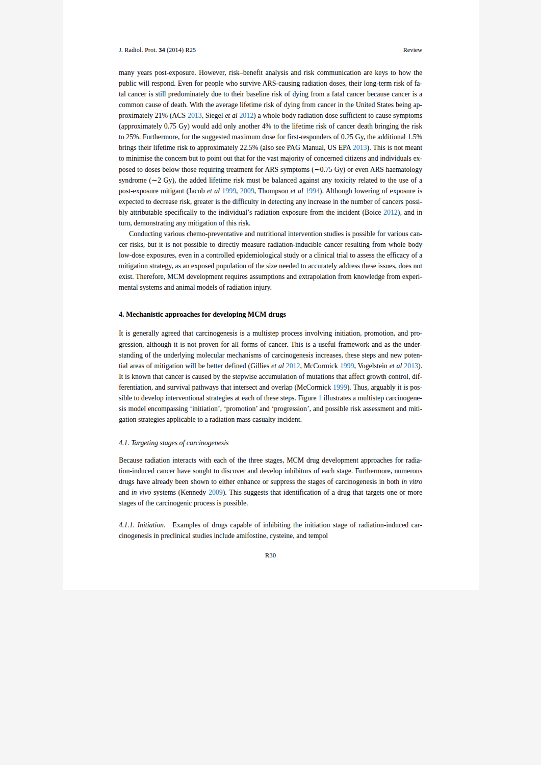J. Radiol. Prot. 34 (2014) R25 Review
many years post-exposure. However, risk–benefit analysis and risk communication are keys to how the public will respond. Even for people who survive ARS-causing radiation doses, their long-term risk of fatal cancer is still predominately due to their baseline risk of dying from a fatal cancer because cancer is a common cause of death. With the average lifetime risk of dying from cancer in the United States being approximately 21% (ACS 2013, Siegel et al 2012) a whole body radiation dose sufficient to cause symptoms (approximately 0.75 Gy) would add only another 4% to the lifetime risk of cancer death bringing the risk to 25%. Furthermore, for the suggested maximum dose for first-responders of 0.25 Gy, the additional 1.5% brings their lifetime risk to approximately 22.5% (also see PAG Manual, US EPA 2013). This is not meant to minimise the concern but to point out that for the vast majority of concerned citizens and individuals exposed to doses below those requiring treatment for ARS symptoms (∼0.75 Gy) or even ARS haematology syndrome (∼2 Gy), the added lifetime risk must be balanced against any toxicity related to the use of a post-exposure mitigant (Jacob et al 1999, 2009, Thompson et al 1994). Although lowering of exposure is expected to decrease risk, greater is the difficulty in detecting any increase in the number of cancers possibly attributable specifically to the individual’s radiation exposure from the incident (Boice 2012), and in turn, demonstrating any mitigation of this risk.
Conducting various chemo-preventative and nutritional intervention studies is possible for various cancer risks, but it is not possible to directly measure radiation-inducible cancer resulting from whole body low-dose exposures, even in a controlled epidemiological study or a clinical trial to assess the efficacy of a mitigation strategy, as an exposed population of the size needed to accurately address these issues, does not exist. Therefore, MCM development requires assumptions and extrapolation from knowledge from experimental systems and animal models of radiation injury.
4. Mechanistic approaches for developing MCM drugs
It is generally agreed that carcinogenesis is a multistep process involving initiation, promotion, and progression, although it is not proven for all forms of cancer. This is a useful framework and as the understanding of the underlying molecular mechanisms of carcinogenesis increases, these steps and new potential areas of mitigation will be better defined (Gillies et al 2012, McCormick 1999, Vogelstein et al 2013). It is known that cancer is caused by the stepwise accumulation of mutations that affect growth control, differentiation, and survival pathways that intersect and overlap (McCormick 1999). Thus, arguably it is possible to develop interventional strategies at each of these steps. Figure 1 illustrates a multistep carcinogenesis model encompassing ‘initiation’, ‘promotion’ and ‘progression’, and possible risk assessment and mitigation strategies applicable to a radiation mass casualty incident.
4.1. Targeting stages of carcinogenesis
Because radiation interacts with each of the three stages, MCM drug development approaches for radiation-induced cancer have sought to discover and develop inhibitors of each stage. Furthermore, numerous drugs have already been shown to either enhance or suppress the stages of carcinogenesis in both in vitro and in vivo systems (Kennedy 2009). This suggests that identification of a drug that targets one or more stages of the carcinogenic process is possible.
4.1.1. Initiation. Examples of drugs capable of inhibiting the initiation stage of radiation-induced carcinogenesis in preclinical studies include amifostine, cysteine, and tempol
R30